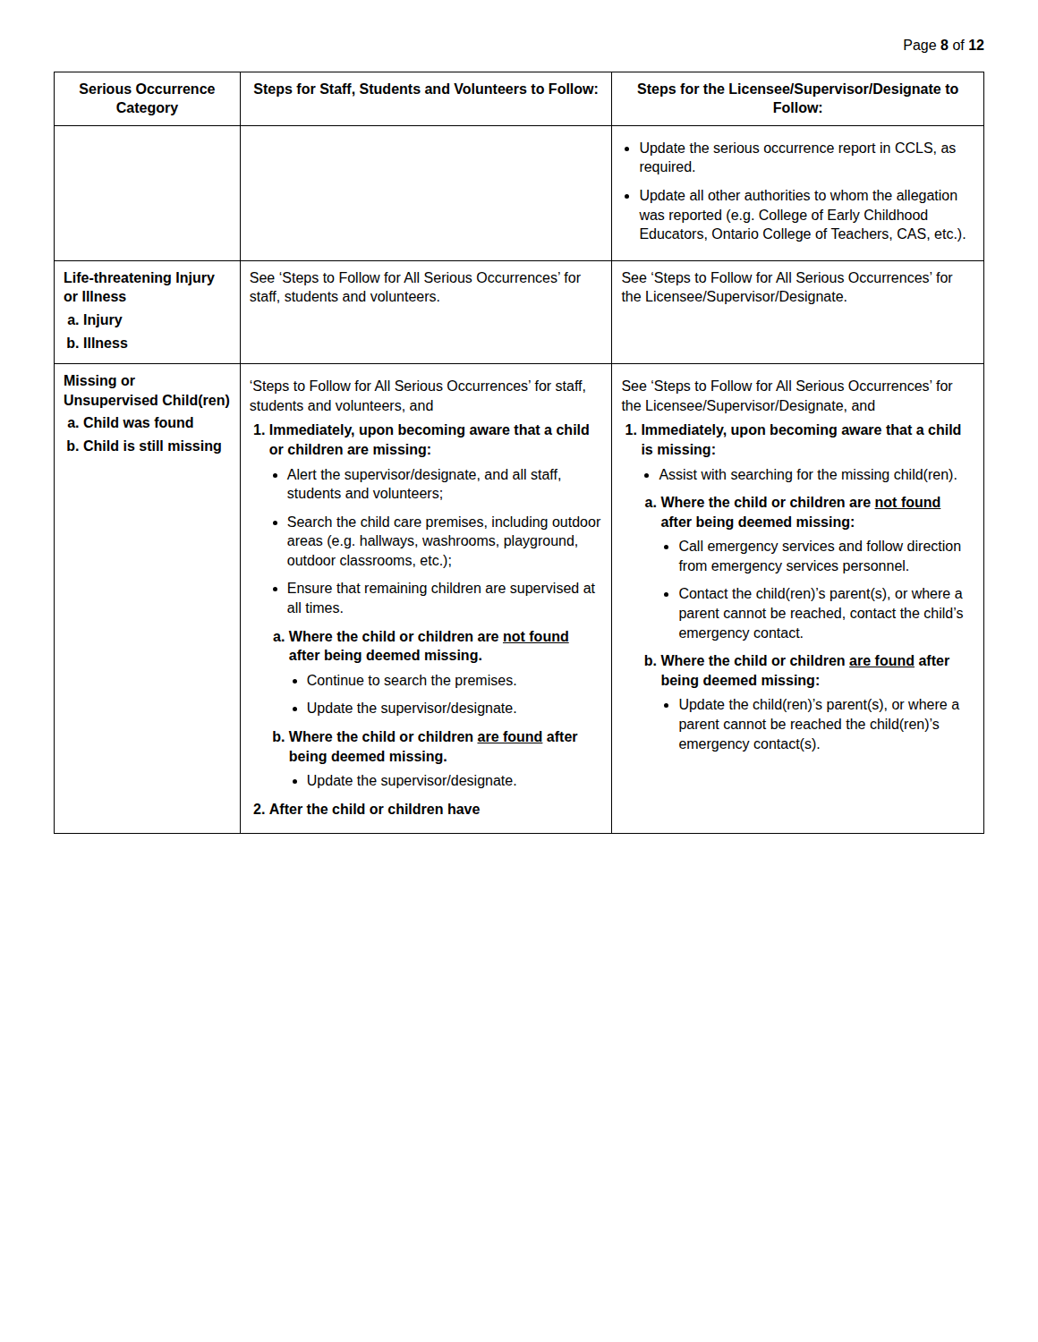Page 8 of 12
| Serious Occurrence Category | Steps for Staff, Students and Volunteers to Follow: | Steps for the Licensee/Supervisor/Designate to Follow: |
| --- | --- | --- |
| | | Update the serious occurrence report in CCLS, as required. Update all other authorities to whom the allegation was reported (e.g. College of Early Childhood Educators, Ontario College of Teachers, CAS, etc.). |
| Life-threatening Injury or Illness Injury Illness | See ‘Steps to Follow for All Serious Occurrences’ for staff, students and volunteers. | See ‘Steps to Follow for All Serious Occurrences’ for the Licensee/Supervisor/Designate. |
| Missing or Unsupervised Child(ren) Child was found Child is still missing | ‘Steps to Follow for All Serious Occurrences’ for staff, students and volunteers, and Immediately, upon becoming aware that a child or children are missing: Alert the supervisor/designate, and all staff, students and volunteers; Search the child care premises, including outdoor areas (e.g. hallways, washrooms, playground, outdoor classrooms, etc.); Ensure that remaining children are supervised at all times. Where the child or children are not found after being deemed missing. Continue to search the premises. Update the supervisor/designate. Where the child or children are found after being deemed missing. Update the supervisor/designate. After the child or children have | See ‘Steps to Follow for All Serious Occurrences’ for the Licensee/Supervisor/Designate, and Immediately, upon becoming aware that a child is missing: Assist with searching for the missing child(ren). Where the child or children are not found after being deemed missing: Call emergency services and follow direction from emergency services personnel. Contact the child(ren)’s parent(s), or where a parent cannot be reached, contact the child’s emergency contact. Where the child or children are found after being deemed missing: Update the child(ren)’s parent(s), or where a parent cannot be reached the child(ren)’s emergency contact(s). |